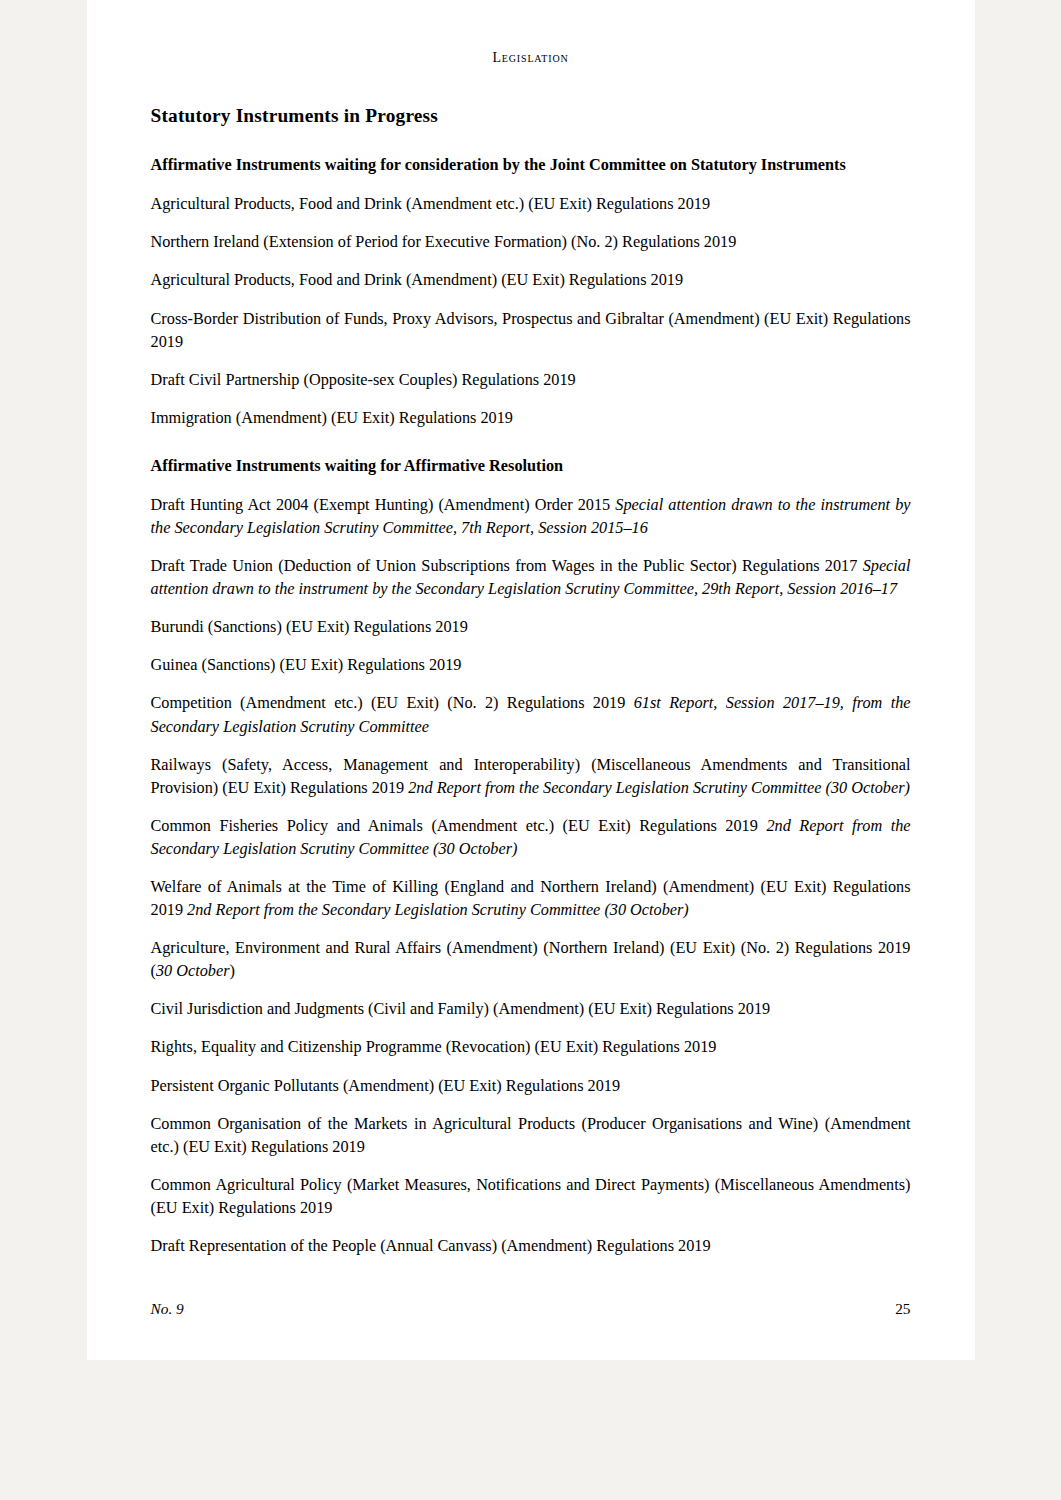Legislation
Statutory Instruments in Progress
Affirmative Instruments waiting for consideration by the Joint Committee on Statutory Instruments
Agricultural Products, Food and Drink (Amendment etc.) (EU Exit) Regulations 2019
Northern Ireland (Extension of Period for Executive Formation) (No. 2) Regulations 2019
Agricultural Products, Food and Drink (Amendment) (EU Exit) Regulations 2019
Cross-Border Distribution of Funds, Proxy Advisors, Prospectus and Gibraltar (Amendment) (EU Exit) Regulations 2019
Draft Civil Partnership (Opposite-sex Couples) Regulations 2019
Immigration (Amendment) (EU Exit) Regulations 2019
Affirmative Instruments waiting for Affirmative Resolution
Draft Hunting Act 2004 (Exempt Hunting) (Amendment) Order 2015 Special attention drawn to the instrument by the Secondary Legislation Scrutiny Committee, 7th Report, Session 2015–16
Draft Trade Union (Deduction of Union Subscriptions from Wages in the Public Sector) Regulations 2017 Special attention drawn to the instrument by the Secondary Legislation Scrutiny Committee, 29th Report, Session 2016–17
Burundi (Sanctions) (EU Exit) Regulations 2019
Guinea (Sanctions) (EU Exit) Regulations 2019
Competition (Amendment etc.) (EU Exit) (No. 2) Regulations 2019 61st Report, Session 2017–19, from the Secondary Legislation Scrutiny Committee
Railways (Safety, Access, Management and Interoperability) (Miscellaneous Amendments and Transitional Provision) (EU Exit) Regulations 2019 2nd Report from the Secondary Legislation Scrutiny Committee (30 October)
Common Fisheries Policy and Animals (Amendment etc.) (EU Exit) Regulations 2019 2nd Report from the Secondary Legislation Scrutiny Committee (30 October)
Welfare of Animals at the Time of Killing (England and Northern Ireland) (Amendment) (EU Exit) Regulations 2019 2nd Report from the Secondary Legislation Scrutiny Committee (30 October)
Agriculture, Environment and Rural Affairs (Amendment) (Northern Ireland) (EU Exit) (No. 2) Regulations 2019 (30 October)
Civil Jurisdiction and Judgments (Civil and Family) (Amendment) (EU Exit) Regulations 2019
Rights, Equality and Citizenship Programme (Revocation) (EU Exit) Regulations 2019
Persistent Organic Pollutants (Amendment) (EU Exit) Regulations 2019
Common Organisation of the Markets in Agricultural Products (Producer Organisations and Wine) (Amendment etc.) (EU Exit) Regulations 2019
Common Agricultural Policy (Market Measures, Notifications and Direct Payments) (Miscellaneous Amendments) (EU Exit) Regulations 2019
Draft Representation of the People (Annual Canvass) (Amendment) Regulations 2019
No. 9 25